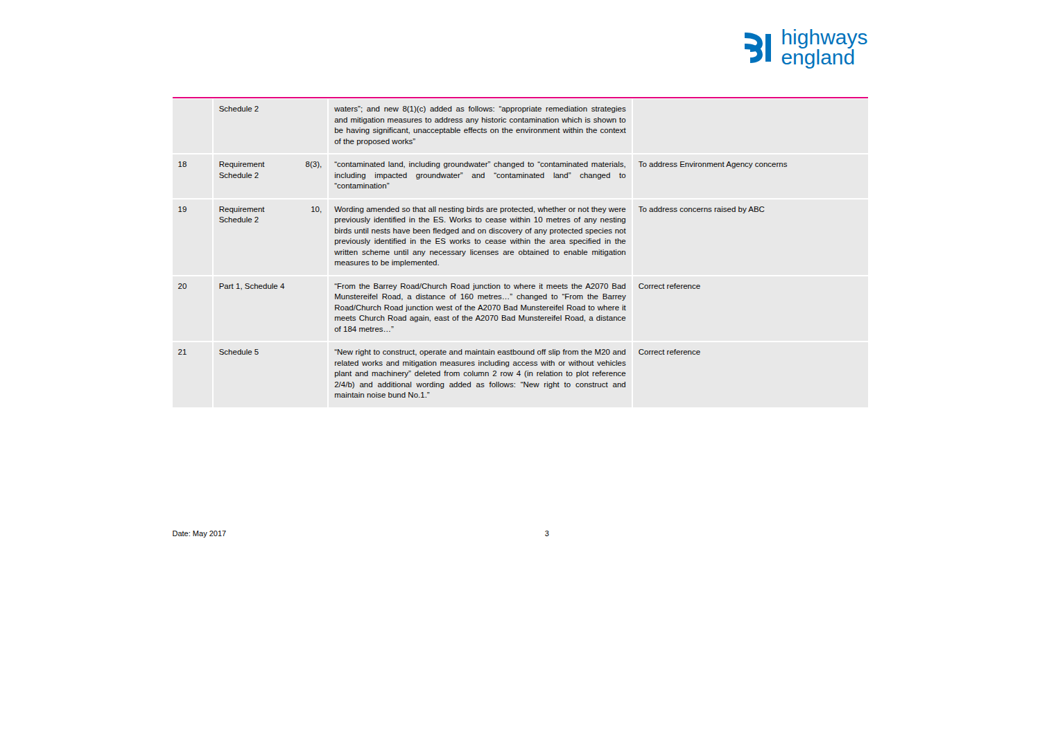highways england
| | Schedule 2 | waters”; and new 8(1)(c) added as follows: “appropriate remediation strategies and mitigation measures to address any historic contamination which is shown to be having significant, unacceptable effects on the environment within the context of the proposed works” | |
| 18 | Requirement Schedule 2 8(3), | “contaminated land, including groundwater” changed to “contaminated materials, including impacted groundwater” and “contaminated land” changed to “contamination” | To address Environment Agency concerns |
| 19 | Requirement Schedule 2 10, | Wording amended so that all nesting birds are protected, whether or not they were previously identified in the ES. Works to cease within 10 metres of any nesting birds until nests have been fledged and on discovery of any protected species not previously identified in the ES works to cease within the area specified in the written scheme until any necessary licenses are obtained to enable mitigation measures to be implemented. | To address concerns raised by ABC |
| 20 | Part 1, Schedule 4 | “From the Barrey Road/Church Road junction to where it meets the A2070 Bad Munstereifel Road, a distance of 160 metres…” changed to “From the Barrey Road/Church Road junction west of the A2070 Bad Munstereifel Road to where it meets Church Road again, east of the A2070 Bad Munstereifel Road, a distance of 184 metres…” | Correct reference |
| 21 | Schedule 5 | “New right to construct, operate and maintain eastbound off slip from the M20 and related works and mitigation measures including access with or without vehicles plant and machinery” deleted from column 2 row 4 (in relation to plot reference 2/4/b) and additional wording added as follows: “New right to construct and maintain noise bund No.1.” | Correct reference |
Date: May 2017
3